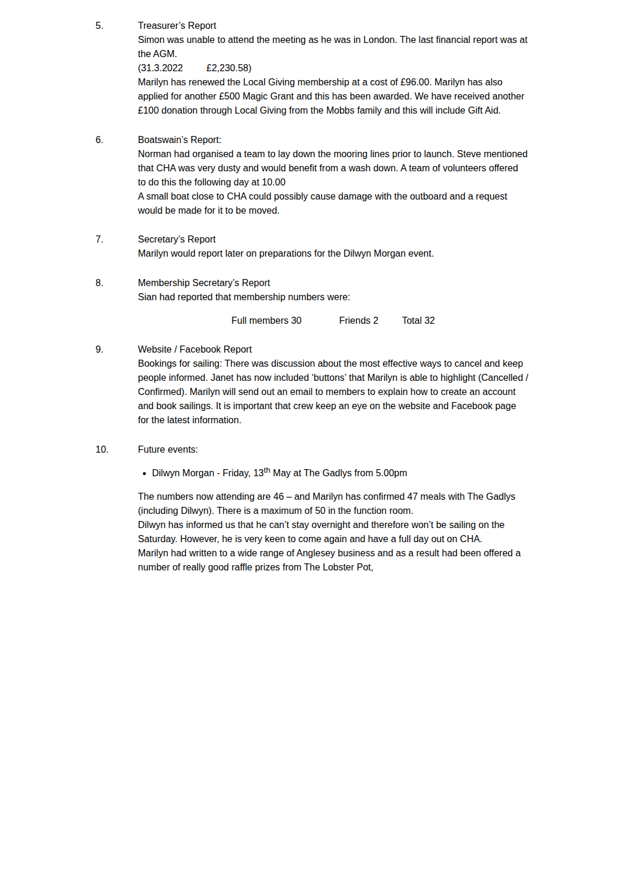Treasurer’s Report
Simon was unable to attend the meeting as he was in London. The last financial report was at the AGM.
(31.3.2022 £2,230.58)
Marilyn has renewed the Local Giving membership at a cost of £96.00. Marilyn has also applied for another £500 Magic Grant and this has been awarded. We have received another £100 donation through Local Giving from the Mobbs family and this will include Gift Aid.
Boatswain’s Report:
Norman had organised a team to lay down the mooring lines prior to launch. Steve mentioned that CHA was very dusty and would benefit from a wash down. A team of volunteers offered to do this the following day at 10.00
A small boat close to CHA could possibly cause damage with the outboard and a request would be made for it to be moved.
Secretary’s Report
Marilyn would report later on preparations for the Dilwyn Morgan event.
Membership Secretary’s Report
Sian had reported that membership numbers were:
Full members 30 Friends 2 Total 32
Website / Facebook Report
Bookings for sailing: There was discussion about the most effective ways to cancel and keep people informed. Janet has now included ‘buttons’ that Marilyn is able to highlight (Cancelled / Confirmed). Marilyn will send out an email to members to explain how to create an account and book sailings. It is important that crew keep an eye on the website and Facebook page for the latest information.
Future events:
Dilwyn Morgan - Friday, 13th May at The Gadlys from 5.00pm
The numbers now attending are 46 – and Marilyn has confirmed 47 meals with The Gadlys (including Dilwyn). There is a maximum of 50 in the function room.
Dilwyn has informed us that he can’t stay overnight and therefore won’t be sailing on the Saturday. However, he is very keen to come again and have a full day out on CHA.
Marilyn had written to a wide range of Anglesey business and as a result had been offered a number of really good raffle prizes from The Lobster Pot,